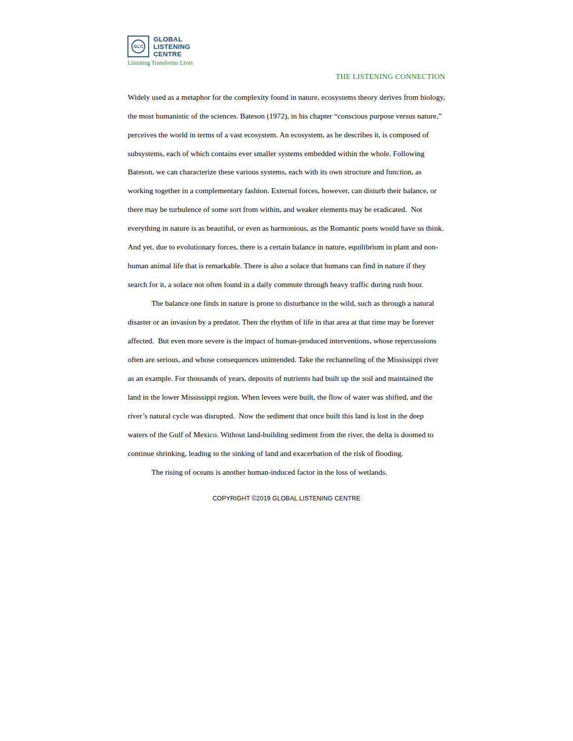GLC
GLOBAL
LISTENING
CENTRE
Listening Transforms Lives
THE LISTENING CONNECTION
Widely used as a metaphor for the complexity found in nature, ecosystems theory derives from biology, the most humanistic of the sciences. Bateson (1972), in his chapter “conscious purpose versus nature,” perceives the world in terms of a vast ecosystem. An ecosystem, as he describes it, is composed of subsystems, each of which contains ever smaller systems embedded within the whole. Following Bateson, we can characterize these various systems, each with its own structure and function, as working together in a complementary fashion. External forces, however, can disturb their balance, or there may be turbulence of some sort from within, and weaker elements may be eradicated. Not everything in nature is as beautiful, or even as harmonious, as the Romantic poets would have us think. And yet, due to evolutionary forces, there is a certain balance in nature, equilibrium in plant and non-human animal life that is remarkable. There is also a solace that humans can find in nature if they search for it, a solace not often found in a daily commute through heavy traffic during rush hour.
The balance one finds in nature is prone to disturbance in the wild, such as through a natural disaster or an invasion by a predator. Then the rhythm of life in that area at that time may be forever affected. But even more severe is the impact of human-produced interventions, whose repercussions often are serious, and whose consequences unintended. Take the rechanneling of the Mississippi river as an example. For thousands of years, deposits of nutrients had built up the soil and maintained the land in the lower Mississippi region. When levees were built, the flow of water was shifted, and the river’s natural cycle was disrupted. Now the sediment that once built this land is lost in the deep waters of the Gulf of Mexico. Without land-building sediment from the river, the delta is doomed to continue shrinking, leading to the sinking of land and exacerbation of the risk of flooding.
The rising of oceans is another human-induced factor in the loss of wetlands.
COPYRIGHT ©2019 GLOBAL LISTENING CENTRE